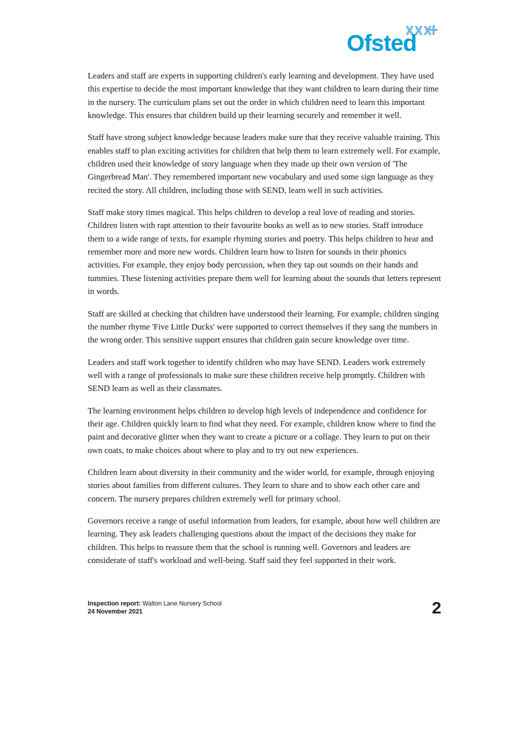Ofsted Ofsted
Leaders and staff are experts in supporting children's early learning and development. They have used this expertise to decide the most important knowledge that they want children to learn during their time in the nursery. The curriculum plans set out the order in which children need to learn this important knowledge. This ensures that children build up their learning securely and remember it well.
Staff have strong subject knowledge because leaders make sure that they receive valuable training. This enables staff to plan exciting activities for children that help them to learn extremely well. For example, children used their knowledge of story language when they made up their own version of 'The Gingerbread Man'. They remembered important new vocabulary and used some sign language as they recited the story. All children, including those with SEND, learn well in such activities.
Staff make story times magical. This helps children to develop a real love of reading and stories. Children listen with rapt attention to their favourite books as well as to new stories. Staff introduce them to a wide range of texts, for example rhyming stories and poetry. This helps children to hear and remember more and more new words. Children learn how to listen for sounds in their phonics activities. For example, they enjoy body percussion, when they tap out sounds on their hands and tummies. These listening activities prepare them well for learning about the sounds that letters represent in words.
Staff are skilled at checking that children have understood their learning. For example, children singing the number rhyme 'Five Little Ducks' were supported to correct themselves if they sang the numbers in the wrong order. This sensitive support ensures that children gain secure knowledge over time.
Leaders and staff work together to identify children who may have SEND. Leaders work extremely well with a range of professionals to make sure these children receive help promptly. Children with SEND learn as well as their classmates.
The learning environment helps children to develop high levels of independence and confidence for their age. Children quickly learn to find what they need. For example, children know where to find the paint and decorative glitter when they want to create a picture or a collage. They learn to put on their own coats, to make choices about where to play and to try out new experiences.
Children learn about diversity in their community and the wider world, for example, through enjoying stories about families from different cultures. They learn to share and to show each other care and concern. The nursery prepares children extremely well for primary school.
Governors receive a range of useful information from leaders, for example, about how well children are learning. They ask leaders challenging questions about the impact of the decisions they make for children. This helps to reassure them that the school is running well. Governors and leaders are considerate of staff's workload and well-being. Staff said they feel supported in their work.
Inspection report: Walton Lane Nursery School
24 November 2021
2